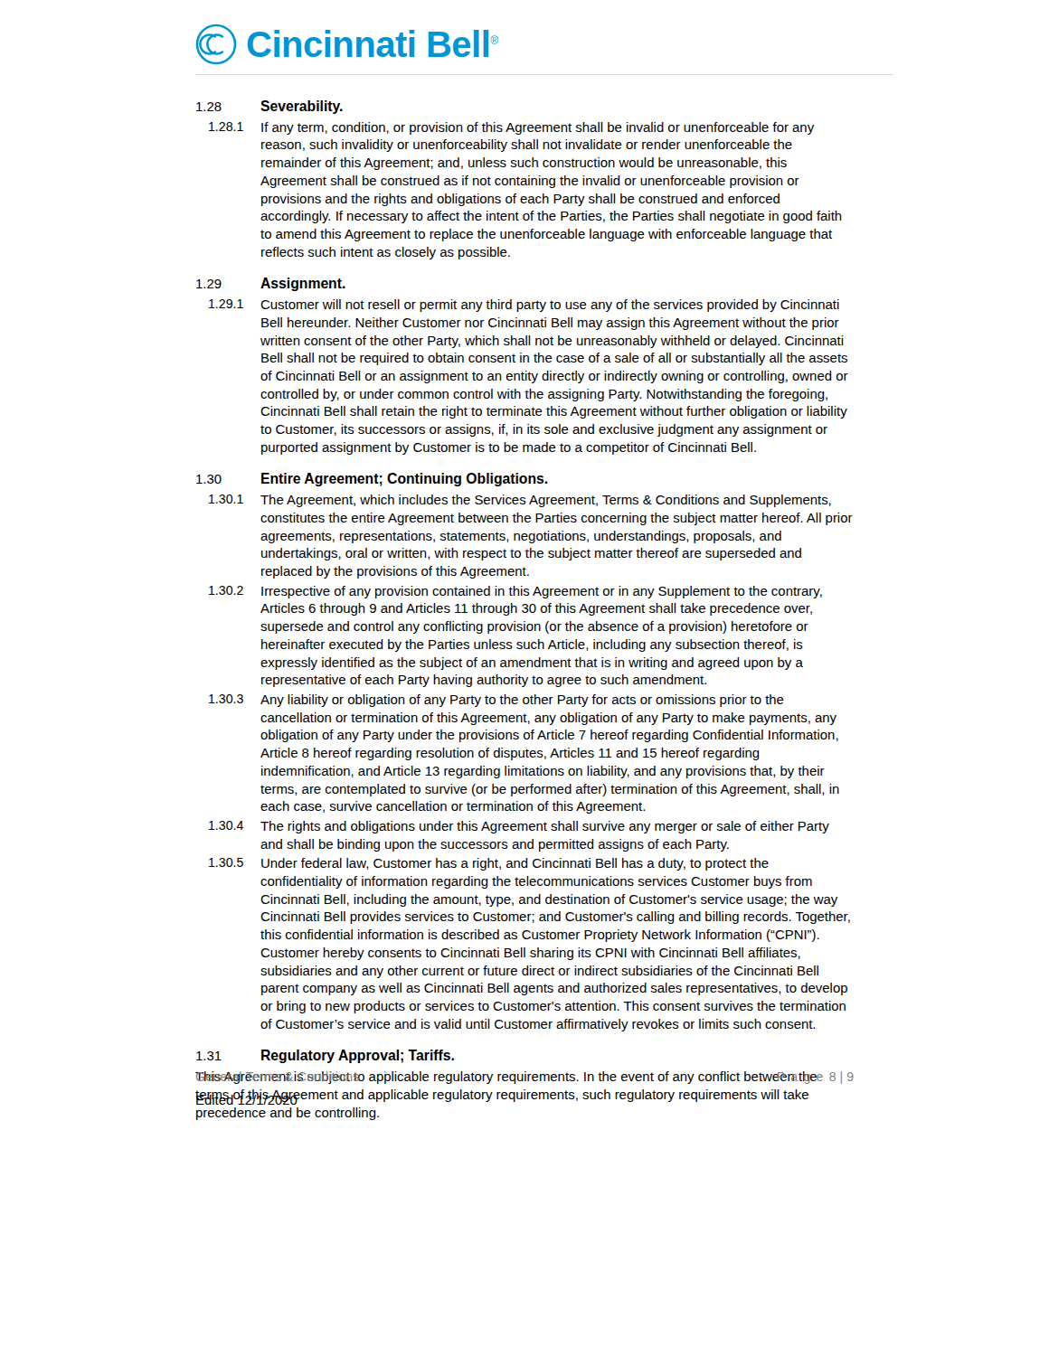Cincinnati Bell®
1.28 Severability.
1.28.1
If any term, condition, or provision of this Agreement shall be invalid or unenforceable for any reason, such invalidity or unenforceability shall not invalidate or render unenforceable the remainder of this Agreement; and, unless such construction would be unreasonable, this Agreement shall be construed as if not containing the invalid or unenforceable provision or provisions and the rights and obligations of each Party shall be construed and enforced accordingly. If necessary to affect the intent of the Parties, the Parties shall negotiate in good faith to amend this Agreement to replace the unenforceable language with enforceable language that reflects such intent as closely as possible.
1.29 Assignment.
1.29.1
Customer will not resell or permit any third party to use any of the services provided by Cincinnati Bell hereunder. Neither Customer nor Cincinnati Bell may assign this Agreement without the prior written consent of the other Party, which shall not be unreasonably withheld or delayed. Cincinnati Bell shall not be required to obtain consent in the case of a sale of all or substantially all the assets of Cincinnati Bell or an assignment to an entity directly or indirectly owning or controlling, owned or controlled by, or under common control with the assigning Party. Notwithstanding the foregoing, Cincinnati Bell shall retain the right to terminate this Agreement without further obligation or liability to Customer, its successors or assigns, if, in its sole and exclusive judgment any assignment or purported assignment by Customer is to be made to a competitor of Cincinnati Bell.
1.30 Entire Agreement; Continuing Obligations.
1.30.1
The Agreement, which includes the Services Agreement, Terms & Conditions and Supplements, constitutes the entire Agreement between the Parties concerning the subject matter hereof. All prior agreements, representations, statements, negotiations, understandings, proposals, and undertakings, oral or written, with respect to the subject matter thereof are superseded and replaced by the provisions of this Agreement.
1.30.2
Irrespective of any provision contained in this Agreement or in any Supplement to the contrary, Articles 6 through 9 and Articles 11 through 30 of this Agreement shall take precedence over, supersede and control any conflicting provision (or the absence of a provision) heretofore or hereinafter executed by the Parties unless such Article, including any subsection thereof, is expressly identified as the subject of an amendment that is in writing and agreed upon by a representative of each Party having authority to agree to such amendment.
1.30.3
Any liability or obligation of any Party to the other Party for acts or omissions prior to the cancellation or termination of this Agreement, any obligation of any Party to make payments, any obligation of any Party under the provisions of Article 7 hereof regarding Confidential Information, Article 8 hereof regarding resolution of disputes, Articles 11 and 15 hereof regarding indemnification, and Article 13 regarding limitations on liability, and any provisions that, by their terms, are contemplated to survive (or be performed after) termination of this Agreement, shall, in each case, survive cancellation or termination of this Agreement.
1.30.4
The rights and obligations under this Agreement shall survive any merger or sale of either Party and shall be binding upon the successors and permitted assigns of each Party.
1.30.5
Under federal law, Customer has a right, and Cincinnati Bell has a duty, to protect the confidentiality of information regarding the telecommunications services Customer buys from Cincinnati Bell, including the amount, type, and destination of Customer's service usage; the way Cincinnati Bell provides services to Customer; and Customer's calling and billing records. Together, this confidential information is described as Customer Propriety Network Information (“CPNI”). Customer hereby consents to Cincinnati Bell sharing its CPNI with Cincinnati Bell affiliates, subsidiaries and any other current or future direct or indirect subsidiaries of the Cincinnati Bell parent company as well as Cincinnati Bell agents and authorized sales representatives, to develop or bring to new products or services to Customer's attention. This consent survives the termination of Customer’s service and is valid until Customer affirmatively revokes or limits such consent.
1.31 Regulatory Approval; Tariffs.
This Agreement is subject to applicable regulatory requirements. In the event of any conflict between the terms of this Agreement and applicable regulatory requirements, such regulatory requirements will take precedence and be controlling.
General Terms & Conditions`
P a g e 8 | 9
Edited 12/1/2020